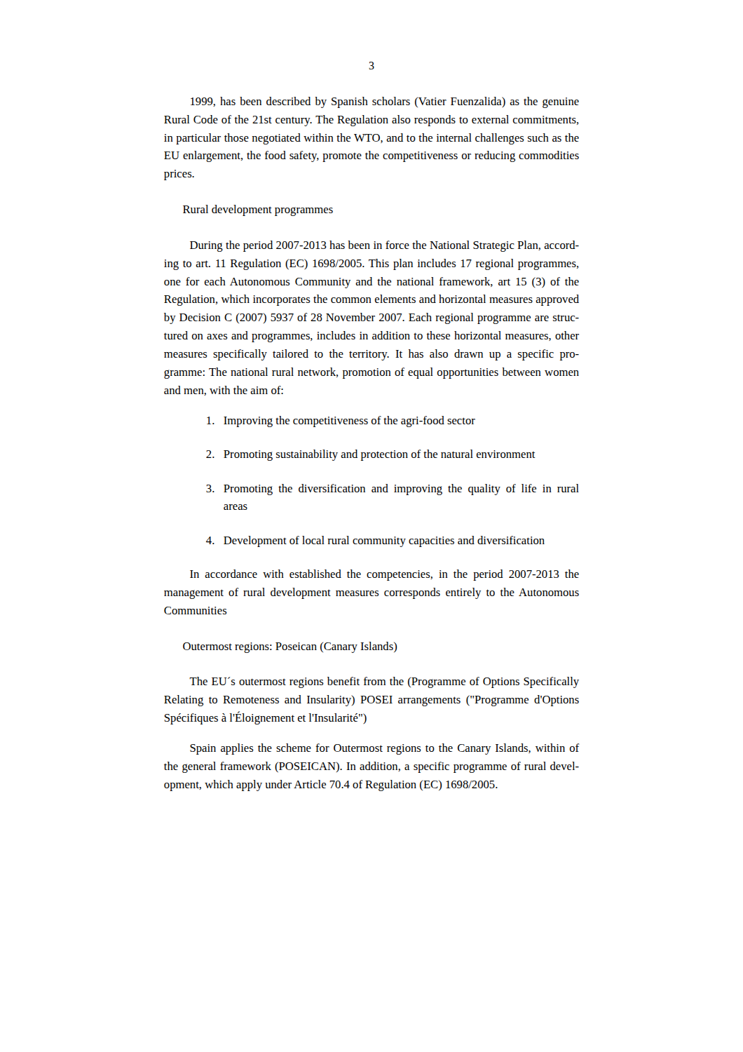3
1999, has been described by Spanish scholars (Vatier Fuenzalida) as the genuine Rural Code of the 21st century. The Regulation also responds to external commitments, in particular those negotiated within the WTO, and to the internal challenges such as the EU enlargement, the food safety, promote the competitiveness or reducing commodities prices.
Rural development programmes
During the period 2007-2013 has been in force the National Strategic Plan, according to art. 11 Regulation (EC) 1698/2005. This plan includes 17 regional programmes, one for each Autonomous Community and the national framework, art 15 (3) of the Regulation, which incorporates the common elements and horizontal measures approved by Decision C (2007) 5937 of 28 November 2007. Each regional programme are structured on axes and programmes, includes in addition to these horizontal measures, other measures specifically tailored to the territory. It has also drawn up a specific programme: The national rural network, promotion of equal opportunities between women and men, with the aim of:
Improving the competitiveness of the agri-food sector
Promoting sustainability and protection of the natural environment
Promoting the diversification and improving the quality of life in rural areas
Development of local rural community capacities and diversification
In accordance with established the competencies, in the period 2007-2013 the management of rural development measures corresponds entirely to the Autonomous Communities
Outermost regions: Poseican (Canary Islands)
The EU´s outermost regions benefit from the (Programme of Options Specifically Relating to Remoteness and Insularity) POSEI arrangements ("Programme d'Options Spécifiques à l'Éloignement et l'Insularité")
Spain applies the scheme for Outermost regions to the Canary Islands, within of the general framework (POSEICAN). In addition, a specific programme of rural development, which apply under Article 70.4 of Regulation (EC) 1698/2005.